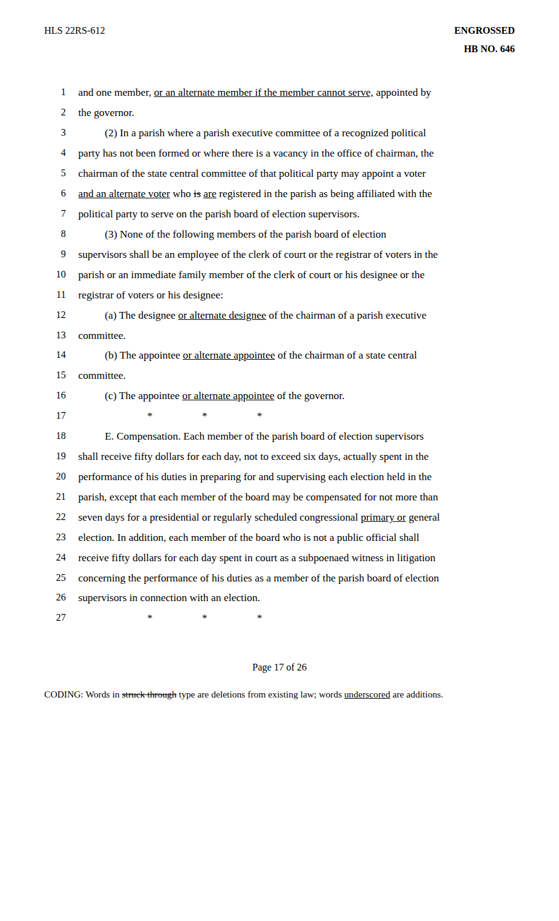HLS 22RS-612
ENGROSSED
HB NO. 646
and one member, or an alternate member if the member cannot serve, appointed by
the governor.
(2) In a parish where a parish executive committee of a recognized political
party has not been formed or where there is a vacancy in the office of chairman, the
chairman of the state central committee of that political party may appoint a voter
and an alternate voter who is are registered in the parish as being affiliated with the
political party to serve on the parish board of election supervisors.
(3) None of the following members of the parish board of election
supervisors shall be an employee of the clerk of court or the registrar of voters in the
parish or an immediate family member of the clerk of court or his designee or the
registrar of voters or his designee:
(a) The designee or alternate designee of the chairman of a parish executive
committee.
(b) The appointee or alternate appointee of the chairman of a state central
committee.
(c) The appointee or alternate appointee of the governor.
* * *
E. Compensation. Each member of the parish board of election supervisors
shall receive fifty dollars for each day, not to exceed six days, actually spent in the
performance of his duties in preparing for and supervising each election held in the
parish, except that each member of the board may be compensated for not more than
seven days for a presidential or regularly scheduled congressional primary or general
election. In addition, each member of the board who is not a public official shall
receive fifty dollars for each day spent in court as a subpoenaed witness in litigation
concerning the performance of his duties as a member of the parish board of election
supervisors in connection with an election.
* * *
Page 17 of 26
CODING: Words in struck through type are deletions from existing law; words underscored are additions.